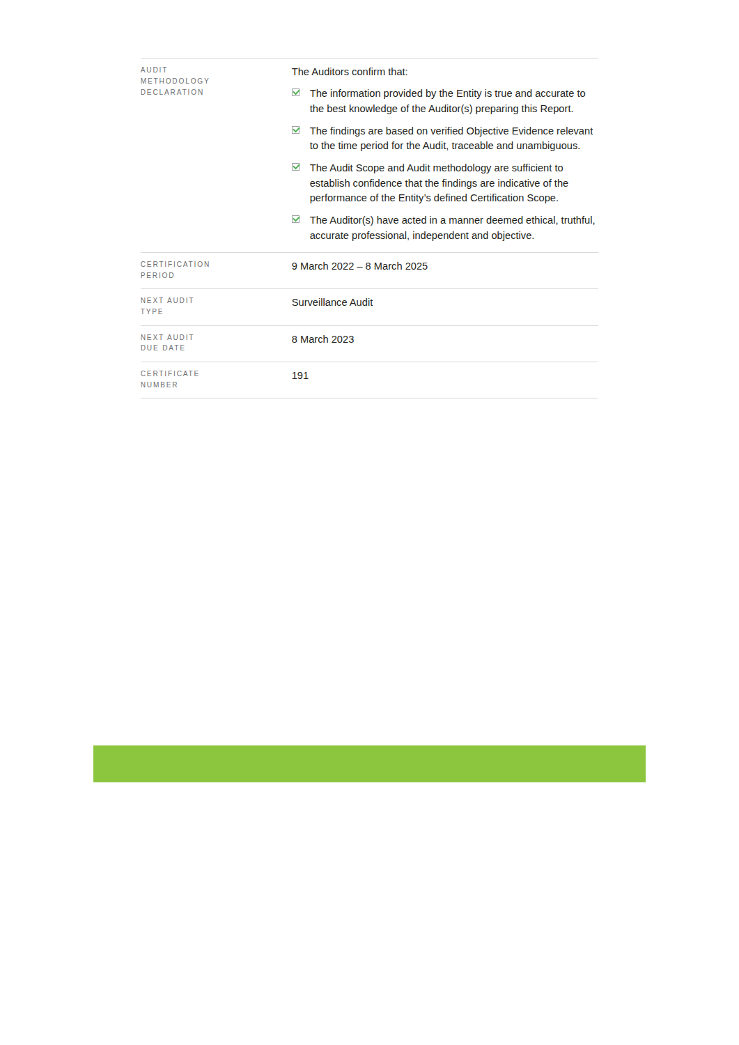| Audit Methodology Declaration | The Auditors confirm that: The information provided by the Entity is true and accurate to the best knowledge of the Auditor(s) preparing this Report. The findings are based on verified Objective Evidence relevant to the time period for the Audit, traceable and unambiguous. The Audit Scope and Audit methodology are sufficient to establish confidence that the findings are indicative of the performance of the Entity’s defined Certification Scope. The Auditor(s) have acted in a manner deemed ethical, truthful, accurate professional, independent and objective. |
| Certification Period | 9 March 2022 – 8 March 2025 |
| Next Audit Type | Surveillance Audit |
| Next Audit Due Date | 8 March 2023 |
| Certificate Number | 191 |